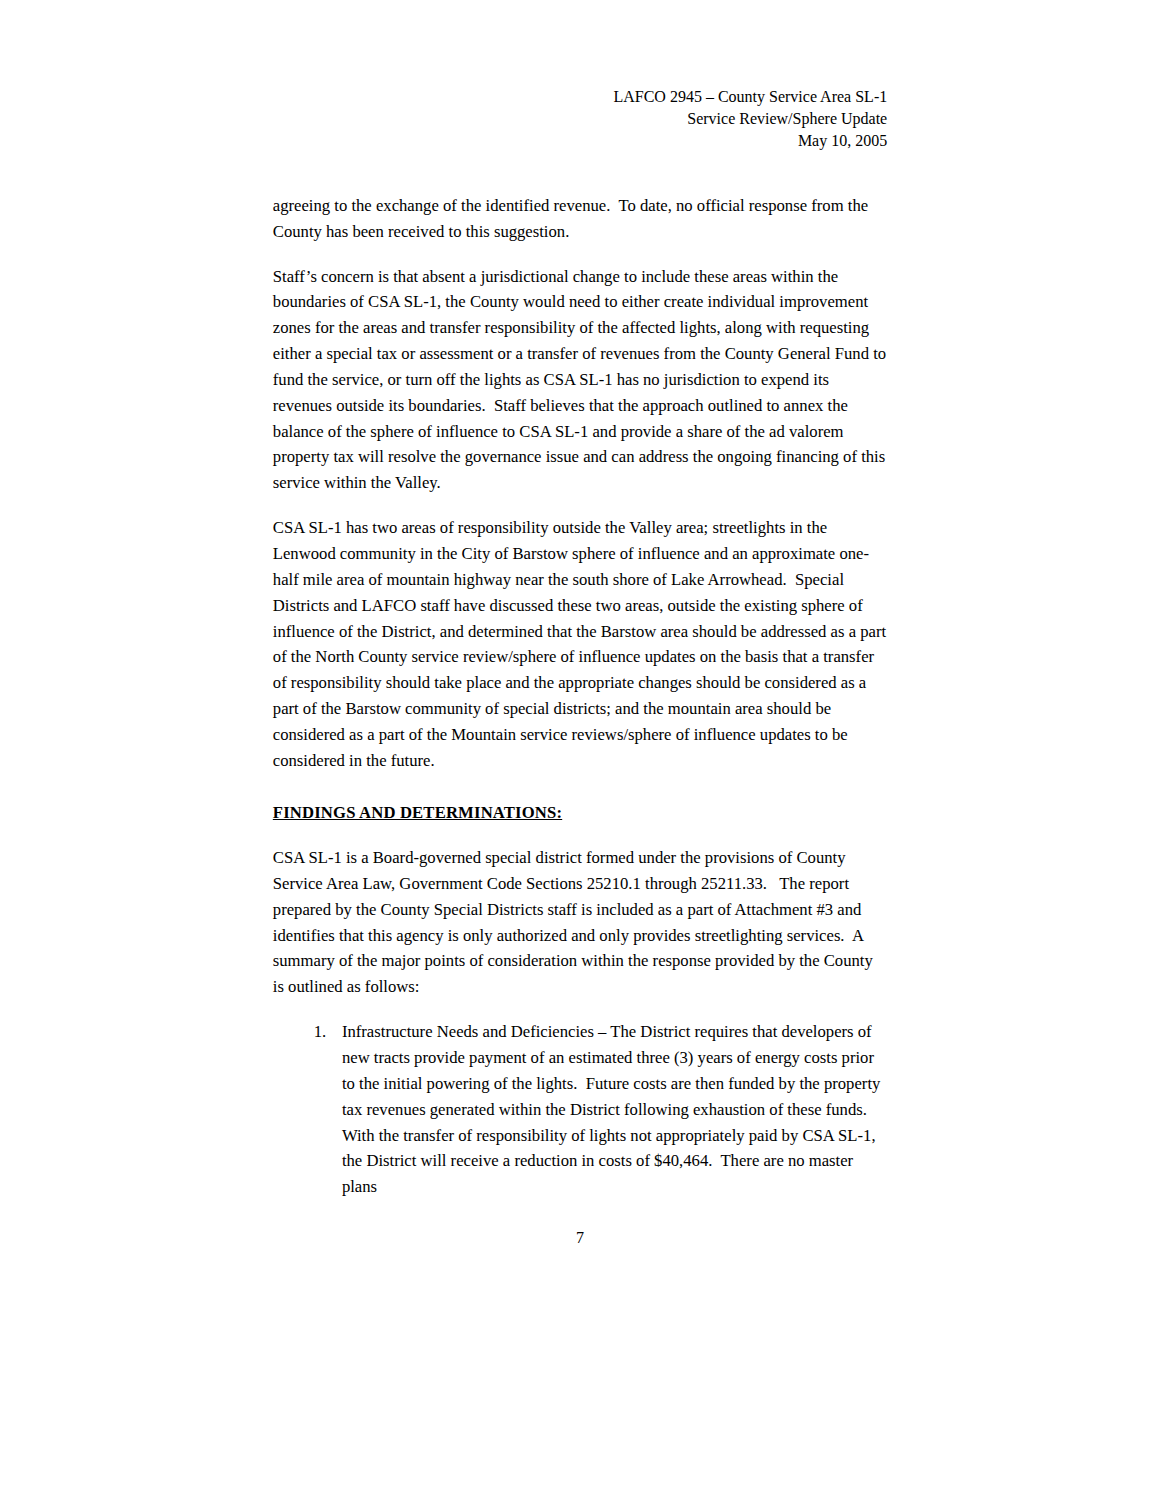LAFCO 2945 – County Service Area SL-1
Service Review/Sphere Update
May 10, 2005
agreeing to the exchange of the identified revenue. To date, no official response from the County has been received to this suggestion.
Staff’s concern is that absent a jurisdictional change to include these areas within the boundaries of CSA SL-1, the County would need to either create individual improvement zones for the areas and transfer responsibility of the affected lights, along with requesting either a special tax or assessment or a transfer of revenues from the County General Fund to fund the service, or turn off the lights as CSA SL-1 has no jurisdiction to expend its revenues outside its boundaries. Staff believes that the approach outlined to annex the balance of the sphere of influence to CSA SL-1 and provide a share of the ad valorem property tax will resolve the governance issue and can address the ongoing financing of this service within the Valley.
CSA SL-1 has two areas of responsibility outside the Valley area; streetlights in the Lenwood community in the City of Barstow sphere of influence and an approximate one-half mile area of mountain highway near the south shore of Lake Arrowhead. Special Districts and LAFCO staff have discussed these two areas, outside the existing sphere of influence of the District, and determined that the Barstow area should be addressed as a part of the North County service review/sphere of influence updates on the basis that a transfer of responsibility should take place and the appropriate changes should be considered as a part of the Barstow community of special districts; and the mountain area should be considered as a part of the Mountain service reviews/sphere of influence updates to be considered in the future.
FINDINGS AND DETERMINATIONS:
CSA SL-1 is a Board-governed special district formed under the provisions of County Service Area Law, Government Code Sections 25210.1 through 25211.33. The report prepared by the County Special Districts staff is included as a part of Attachment #3 and identifies that this agency is only authorized and only provides streetlighting services. A summary of the major points of consideration within the response provided by the County is outlined as follows:
Infrastructure Needs and Deficiencies – The District requires that developers of new tracts provide payment of an estimated three (3) years of energy costs prior to the initial powering of the lights. Future costs are then funded by the property tax revenues generated within the District following exhaustion of these funds. With the transfer of responsibility of lights not appropriately paid by CSA SL-1, the District will receive a reduction in costs of $40,464. There are no master plans
7